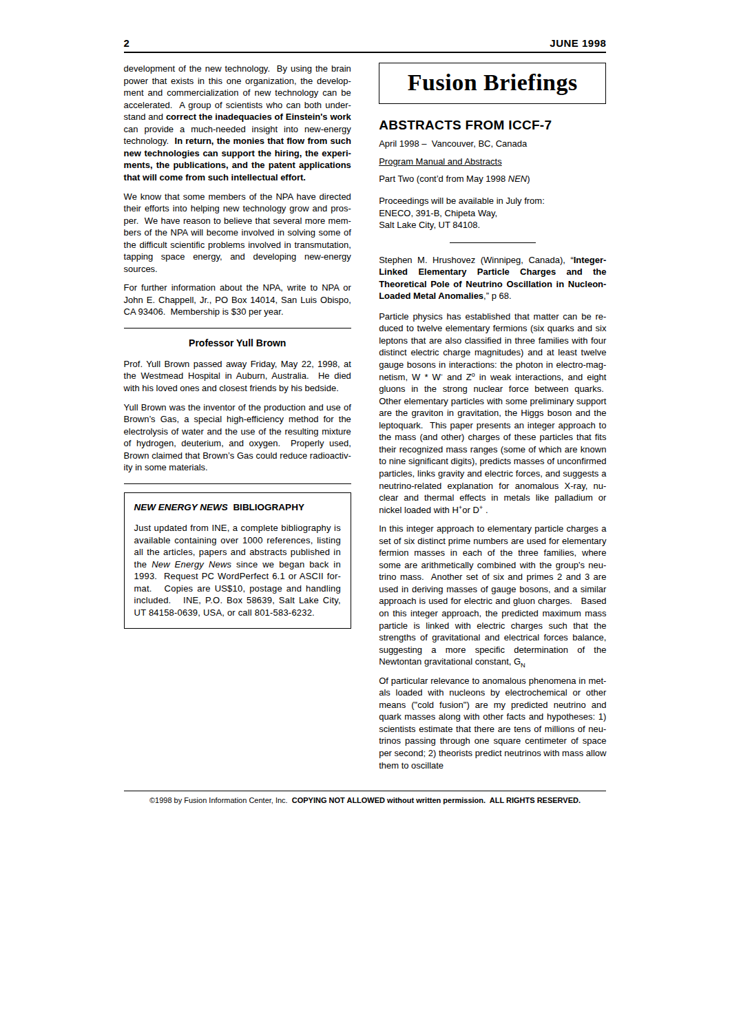2
JUNE 1998
development of the new technology. By using the brain power that exists in this one organization, the development and commercialization of new technology can be accelerated. A group of scientists who can both understand and correct the inadequacies of Einstein's work can provide a much-needed insight into new-energy technology. In return, the monies that flow from such new technologies can support the hiring, the experiments, the publications, and the patent applications that will come from such intellectual effort.
We know that some members of the NPA have directed their efforts into helping new technology grow and prosper. We have reason to believe that several more members of the NPA will become involved in solving some of the difficult scientific problems involved in transmutation, tapping space energy, and developing new-energy sources.
For further information about the NPA, write to NPA or John E. Chappell, Jr., PO Box 14014, San Luis Obispo, CA 93406. Membership is $30 per year.
Professor Yull Brown
Prof. Yull Brown passed away Friday, May 22, 1998, at the Westmead Hospital in Auburn, Australia. He died with his loved ones and closest friends by his bedside.
Yull Brown was the inventor of the production and use of Brown’s Gas, a special high-efficiency method for the electrolysis of water and the use of the resulting mixture of hydrogen, deuterium, and oxygen. Properly used, Brown claimed that Brown’s Gas could reduce radioactivity in some materials.
NEW ENERGY NEWS BIBLIOGRAPHY
Just updated from INE, a complete bibliography is available containing over 1000 references, listing all the articles, papers and abstracts published in the New Energy News since we began back in 1993. Request PC WordPerfect 6.1 or ASCII format. Copies are US$10, postage and handling included. INE, P.O. Box 58639, Salt Lake City, UT 84158-0639, USA, or call 801-583-6232.
Fusion Briefings
ABSTRACTS FROM ICCF-7
April 1998 – Vancouver, BC, Canada
Program Manual and Abstracts
Part Two (cont’d from May 1998 NEN)
Proceedings will be available in July from:
ENECO, 391-B, Chipeta Way,
Salt Lake City, UT 84108.
Stephen M. Hrushovez (Winnipeg, Canada), “Integer-Linked Elementary Particle Charges and the Theoretical Pole of Neutrino Oscillation in Nucleon-Loaded Metal Anomalies,” p 68.
Particle physics has established that matter can be reduced to twelve elementary fermions (six quarks and six leptons that are also classified in three families with four distinct electric charge magnitudes) and at least twelve gauge bosons in interactions: the photon in electro-magnetism, W * W- and Zo in weak interactions, and eight gluons in the strong nuclear force between quarks. Other elementary particles with some preliminary support are the graviton in gravitation, the Higgs boson and the leptoquark. This paper presents an integer approach to the mass (and other) charges of these particles that fits their recognized mass ranges (some of which are known to nine significant digits), predicts masses of unconfirmed particles, links gravity and electric forces, and suggests a neutrino-related explanation for anomalous X-ray, nuclear and thermal effects in metals like palladium or nickel loaded with H+or D+ .
In this integer approach to elementary particle charges a set of six distinct prime numbers are used for elementary fermion masses in each of the three families, where some are arithmetically combined with the group's neutrino mass. Another set of six and primes 2 and 3 are used in deriving masses of gauge bosons, and a similar approach is used for electric and gluon charges. Based on this integer approach, the predicted maximum mass particle is linked with electric charges such that the strengths of gravitational and electrical forces balance, suggesting a more specific determination of the Newtontan gravitational constant, GN
Of particular relevance to anomalous phenomena in metals loaded with nucleons by electrochemical or other means ("cold fusion") are my predicted neutrino and quark masses along with other facts and hypotheses: 1) scientists estimate that there are tens of millions of neutrinos passing through one square centimeter of space per second; 2) theorists predict neutrinos with mass allow them to oscillate
©1998 by Fusion Information Center, Inc. COPYING NOT ALLOWED without written permission. ALL RIGHTS RESERVED.